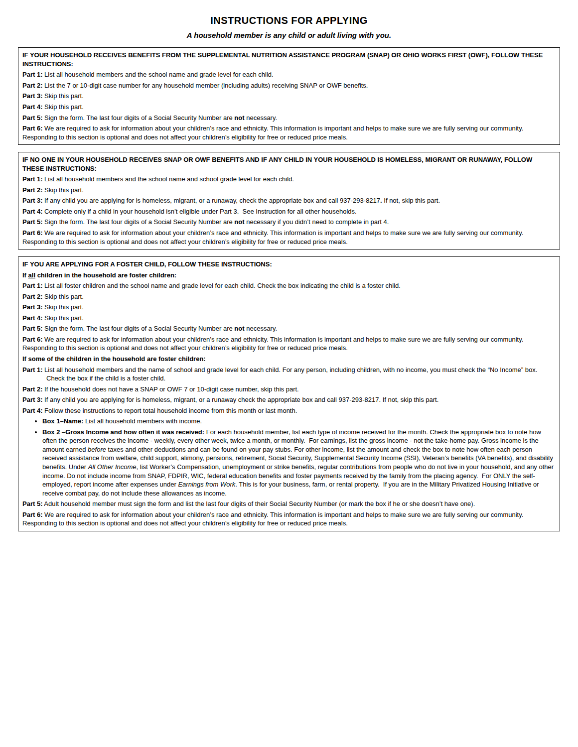INSTRUCTIONS FOR APPLYING
A household member is any child or adult living with you.
IF YOUR HOUSEHOLD RECEIVES BENEFITS FROM THE SUPPLEMENTAL NUTRITION ASSISTANCE PROGRAM (SNAP) OR OHIO WORKS FIRST (OWF), FOLLOW THESE INSTRUCTIONS:
Part 1: List all household members and the school name and grade level for each child.
Part 2: List the 7 or 10-digit case number for any household member (including adults) receiving SNAP or OWF benefits.
Part 3: Skip this part.
Part 4: Skip this part.
Part 5: Sign the form. The last four digits of a Social Security Number are not necessary.
Part 6: We are required to ask for information about your children’s race and ethnicity. This information is important and helps to make sure we are fully serving our community. Responding to this section is optional and does not affect your children’s eligibility for free or reduced price meals.
IF NO ONE IN YOUR HOUSEHOLD RECEIVES SNAP OR OWF BENEFITS AND IF ANY CHILD IN YOUR HOUSEHOLD IS HOMELESS, MIGRANT OR RUNAWAY, FOLLOW THESE INSTRUCTIONS:
Part 1: List all household members and the school name and school grade level for each child.
Part 2: Skip this part.
Part 3: If any child you are applying for is homeless, migrant, or a runaway, check the appropriate box and call 937-293-8217. If not, skip this part.
Part 4: Complete only if a child in your household isn’t eligible under Part 3. See Instruction for all other households.
Part 5: Sign the form. The last four digits of a Social Security Number are not necessary if you didn’t need to complete in part 4.
Part 6: We are required to ask for information about your children’s race and ethnicity. This information is important and helps to make sure we are fully serving our community. Responding to this section is optional and does not affect your children’s eligibility for free or reduced price meals.
IF YOU ARE APPLYING FOR A FOSTER CHILD, FOLLOW THESE INSTRUCTIONS:
If all children in the household are foster children:
Part 1: List all foster children and the school name and grade level for each child. Check the box indicating the child is a foster child.
Part 2: Skip this part.
Part 3: Skip this part.
Part 4: Skip this part.
Part 5: Sign the form. The last four digits of a Social Security Number are not necessary.
Part 6: We are required to ask for information about your children’s race and ethnicity. This information is important and helps to make sure we are fully serving our community. Responding to this section is optional and does not affect your children’s eligibility for free or reduced price meals.
If some of the children in the household are foster children:
Part 1: List all household members and the name of school and grade level for each child. For any person, including children, with no income, you must check the “No Income” box. Check the box if the child is a foster child.
Part 2: If the household does not have a SNAP or OWF 7 or 10-digit case number, skip this part.
Part 3: If any child you are applying for is homeless, migrant, or a runaway check the appropriate box and call 937-293-8217. If not, skip this part.
Part 4: Follow these instructions to report total household income from this month or last month.
Box 1–Name: List all household members with income.
Box 2 –Gross Income and how often it was received: For each household member, list each type of income received for the month. Check the appropriate box to note how often the person receives the income - weekly, every other week, twice a month, or monthly. For earnings, list the gross income - not the take-home pay. Gross income is the amount earned before taxes and other deductions and can be found on your pay stubs. For other income, list the amount and check the box to note how often each person received assistance from welfare, child support, alimony, pensions, retirement, Social Security, Supplemental Security Income (SSI), Veteran’s benefits (VA benefits), and disability benefits. Under All Other Income, list Worker’s Compensation, unemployment or strike benefits, regular contributions from people who do not live in your household, and any other income. Do not include income from SNAP, FDPIR, WIC, federal education benefits and foster payments received by the family from the placing agency. For ONLY the self-employed, report income after expenses under Earnings from Work. This is for your business, farm, or rental property. If you are in the Military Privatized Housing Initiative or receive combat pay, do not include these allowances as income.
Part 5: Adult household member must sign the form and list the last four digits of their Social Security Number (or mark the box if he or she doesn’t have one).
Part 6: We are required to ask for information about your children’s race and ethnicity. This information is important and helps to make sure we are fully serving our community. Responding to this section is optional and does not affect your children’s eligibility for free or reduced price meals.